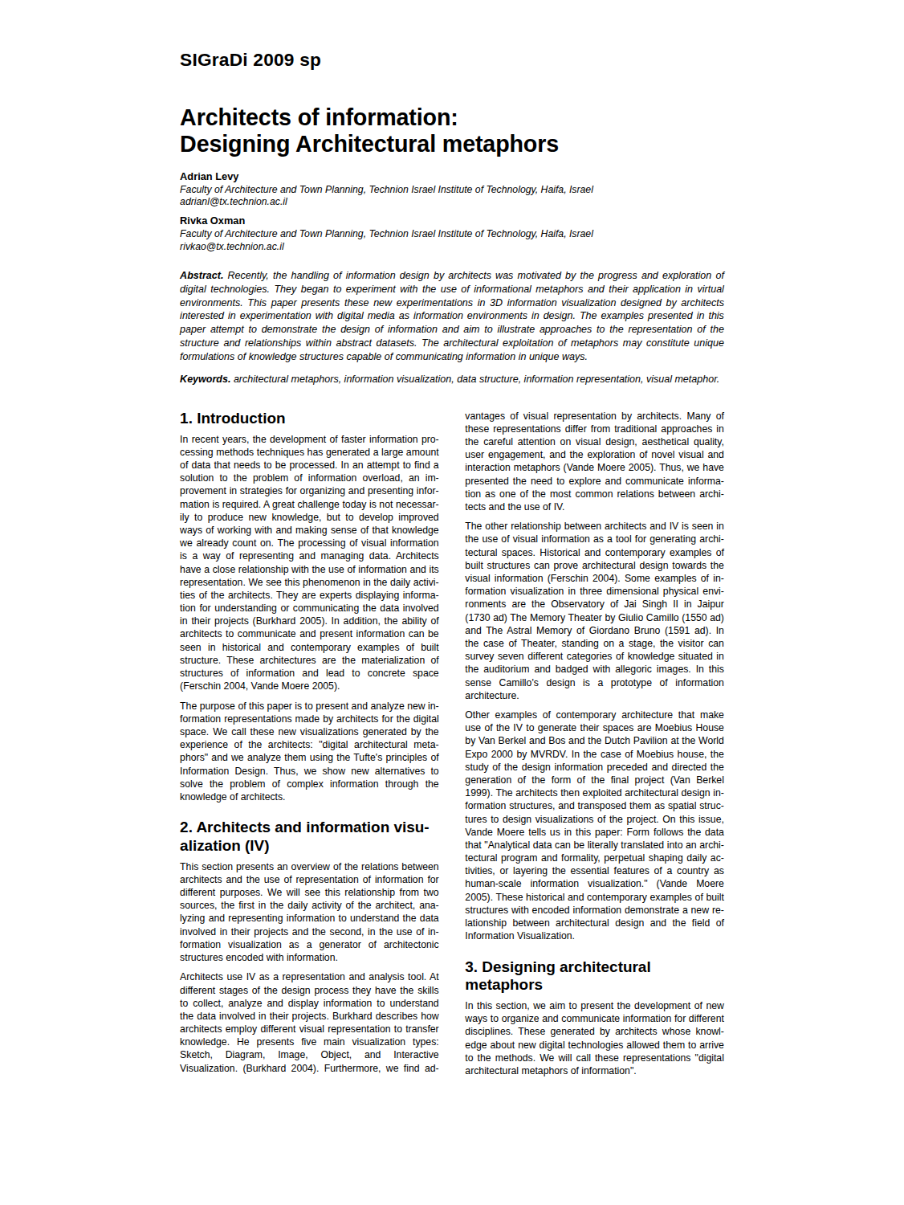SIGraDi 2009 sp
Architects of information:
Designing Architectural metaphors
Adrian Levy
Faculty of Architecture and Town Planning, Technion Israel Institute of Technology, Haifa, Israel
adrianl@tx.technion.ac.il
Rivka Oxman
Faculty of Architecture and Town Planning, Technion Israel Institute of Technology, Haifa, Israel
rivkao@tx.technion.ac.il
Abstract. Recently, the handling of information design by architects was motivated by the progress and exploration of digital technologies. They began to experiment with the use of informational metaphors and their application in virtual environments. This paper presents these new experimentations in 3D information visualization designed by architects interested in experimentation with digital media as information environments in design. The examples presented in this paper attempt to demonstrate the design of information and aim to illustrate approaches to the representation of the structure and relationships within abstract datasets. The architectural exploitation of metaphors may constitute unique formulations of knowledge structures capable of communicating information in unique ways.
Keywords. architectural metaphors, information visualization, data structure, information representation, visual metaphor.
1. Introduction
In recent years, the development of faster information processing methods techniques has generated a large amount of data that needs to be processed. In an attempt to find a solution to the problem of information overload, an improvement in strategies for organizing and presenting information is required. A great challenge today is not necessarily to produce new knowledge, but to develop improved ways of working with and making sense of that knowledge we already count on. The processing of visual information is a way of representing and managing data. Architects have a close relationship with the use of information and its representation. We see this phenomenon in the daily activities of the architects. They are experts displaying information for understanding or communicating the data involved in their projects (Burkhard 2005). In addition, the ability of architects to communicate and present information can be seen in historical and contemporary examples of built structure. These architectures are the materialization of structures of information and lead to concrete space (Ferschin 2004, Vande Moere 2005).
The purpose of this paper is to present and analyze new information representations made by architects for the digital space. We call these new visualizations generated by the experience of the architects: "digital architectural metaphors" and we analyze them using the Tufte's principles of Information Design. Thus, we show new alternatives to solve the problem of complex information through the knowledge of architects.
2. Architects and information visualization (IV)
This section presents an overview of the relations between architects and the use of representation of information for different purposes. We will see this relationship from two sources, the first in the daily activity of the architect, analyzing and representing information to understand the data involved in their projects and the second, in the use of information visualization as a generator of architectonic structures encoded with information.
Architects use IV as a representation and analysis tool. At different stages of the design process they have the skills to collect, analyze and display information to understand the data involved in their projects. Burkhard describes how architects employ different visual representation to transfer knowledge. He presents five main visualization types: Sketch, Diagram, Image, Object, and Interactive Visualization. (Burkhard 2004). Furthermore, we find advantages of visual representation by architects. Many of these representations differ from traditional approaches in the careful attention on visual design, aesthetical quality, user engagement, and the exploration of novel visual and interaction metaphors (Vande Moere 2005). Thus, we have presented the need to explore and communicate information as one of the most common relations between architects and the use of IV.
The other relationship between architects and IV is seen in the use of visual information as a tool for generating architectural spaces. Historical and contemporary examples of built structures can prove architectural design towards the visual information (Ferschin 2004). Some examples of information visualization in three dimensional physical environments are the Observatory of Jai Singh II in Jaipur (1730 ad) The Memory Theater by Giulio Camillo (1550 ad) and The Astral Memory of Giordano Bruno (1591 ad). In the case of Theater, standing on a stage, the visitor can survey seven different categories of knowledge situated in the auditorium and badged with allegoric images. In this sense Camillo's design is a prototype of information architecture.
Other examples of contemporary architecture that make use of the IV to generate their spaces are Moebius House by Van Berkel and Bos and the Dutch Pavilion at the World Expo 2000 by MVRDV. In the case of Moebius house, the study of the design information preceded and directed the generation of the form of the final project (Van Berkel 1999). The architects then exploited architectural design information structures, and transposed them as spatial structures to design visualizations of the project. On this issue, Vande Moere tells us in this paper: Form follows the data that "Analytical data can be literally translated into an architectural program and formality, perpetual shaping daily activities, or layering the essential features of a country as human-scale information visualization." (Vande Moere 2005). These historical and contemporary examples of built structures with encoded information demonstrate a new relationship between architectural design and the field of Information Visualization.
3. Designing architectural metaphors
In this section, we aim to present the development of new ways to organize and communicate information for different disciplines. These generated by architects whose knowledge about new digital technologies allowed them to arrive to the methods. We will call these representations "digital architectural metaphors of information".